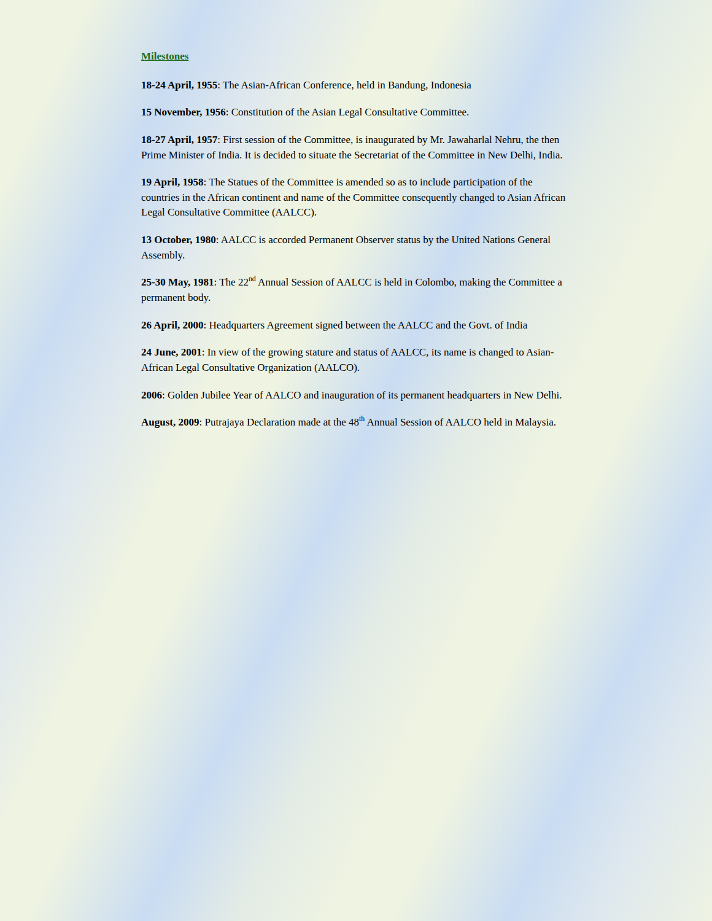Milestones
18-24 April, 1955: The Asian-African Conference, held in Bandung, Indonesia
15 November, 1956: Constitution of the Asian Legal Consultative Committee.
18-27 April, 1957: First session of the Committee, is inaugurated by Mr. Jawaharlal Nehru, the then Prime Minister of India. It is decided to situate the Secretariat of the Committee in New Delhi, India.
19 April, 1958: The Statues of the Committee is amended so as to include participation of the countries in the African continent and name of the Committee consequently changed to Asian African Legal Consultative Committee (AALCC).
13 October, 1980: AALCC is accorded Permanent Observer status by the United Nations General Assembly.
25-30 May, 1981: The 22nd Annual Session of AALCC is held in Colombo, making the Committee a permanent body.
26 April, 2000: Headquarters Agreement signed between the AALCC and the Govt. of India
24 June, 2001: In view of the growing stature and status of AALCC, its name is changed to Asian-African Legal Consultative Organization (AALCO).
2006: Golden Jubilee Year of AALCO and inauguration of its permanent headquarters in New Delhi.
August, 2009: Putrajaya Declaration made at the 48th Annual Session of AALCO held in Malaysia.